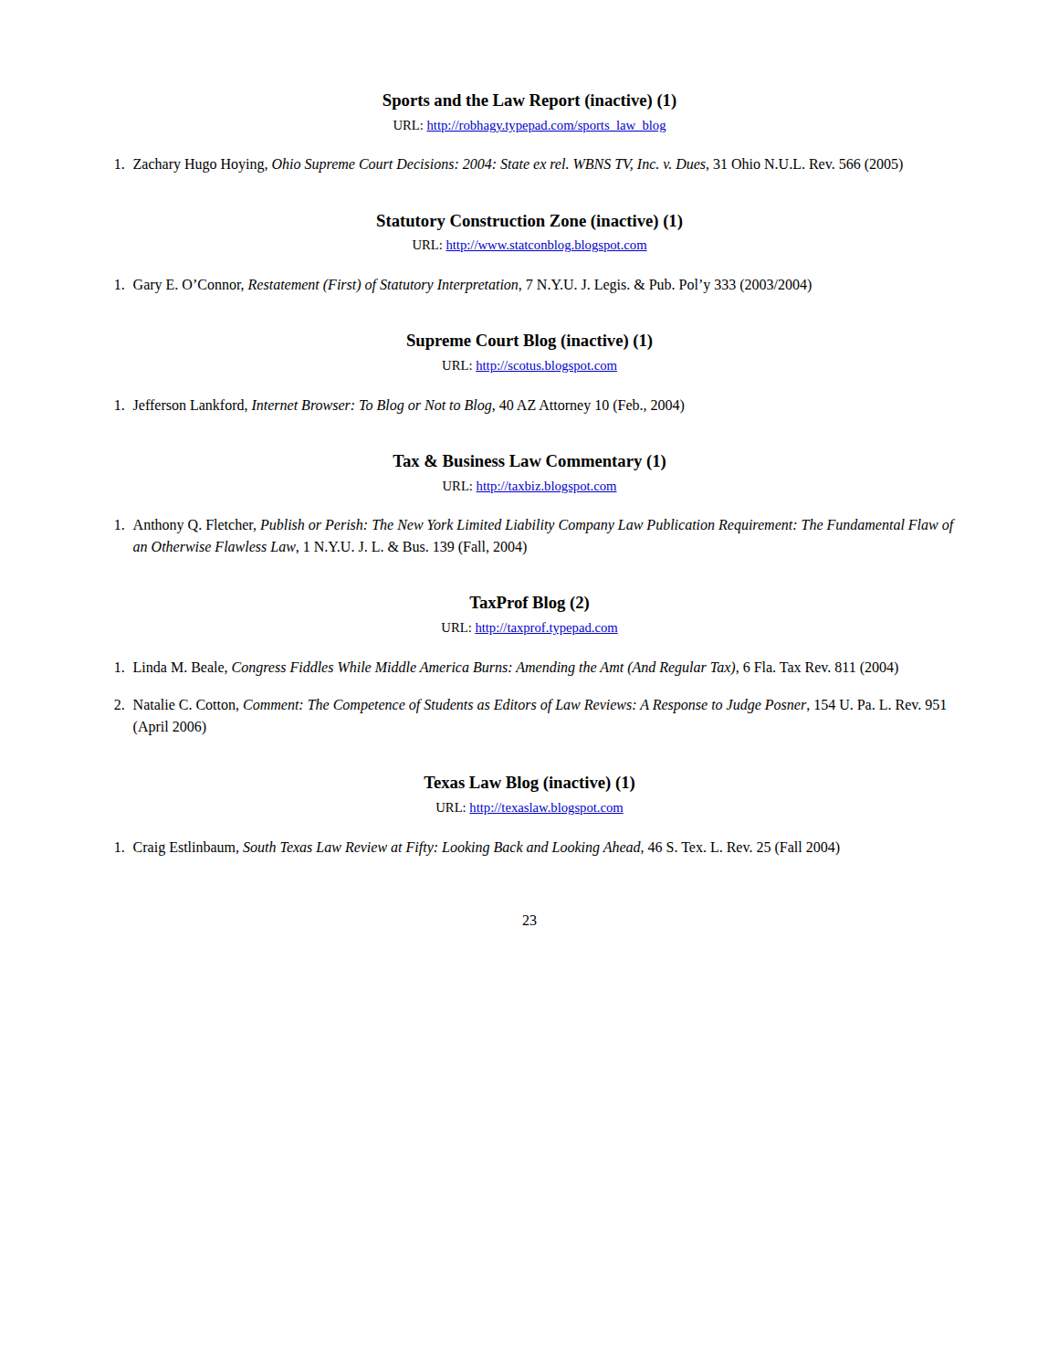Sports and the Law Report (inactive) (1)
URL: http://robhagy.typepad.com/sports_law_blog
Zachary Hugo Hoying, Ohio Supreme Court Decisions: 2004: State ex rel. WBNS TV, Inc. v. Dues, 31 Ohio N.U.L. Rev. 566 (2005)
Statutory Construction Zone (inactive) (1)
URL: http://www.statconblog.blogspot.com
Gary E. O’Connor, Restatement (First) of Statutory Interpretation, 7 N.Y.U. J. Legis. & Pub. Pol’y 333 (2003/2004)
Supreme Court Blog (inactive) (1)
URL: http://scotus.blogspot.com
Jefferson Lankford, Internet Browser: To Blog or Not to Blog, 40 AZ Attorney 10 (Feb., 2004)
Tax & Business Law Commentary (1)
URL: http://taxbiz.blogspot.com
Anthony Q. Fletcher, Publish or Perish: The New York Limited Liability Company Law Publication Requirement: The Fundamental Flaw of an Otherwise Flawless Law, 1 N.Y.U. J. L. & Bus. 139 (Fall, 2004)
TaxProf Blog (2)
URL: http://taxprof.typepad.com
Linda M. Beale, Congress Fiddles While Middle America Burns: Amending the Amt (And Regular Tax), 6 Fla. Tax Rev. 811 (2004)
Natalie C. Cotton, Comment: The Competence of Students as Editors of Law Reviews: A Response to Judge Posner, 154 U. Pa. L. Rev. 951 (April 2006)
Texas Law Blog (inactive) (1)
URL: http://texaslaw.blogspot.com
Craig Estlinbaum, South Texas Law Review at Fifty: Looking Back and Looking Ahead, 46 S. Tex. L. Rev. 25 (Fall 2004)
23